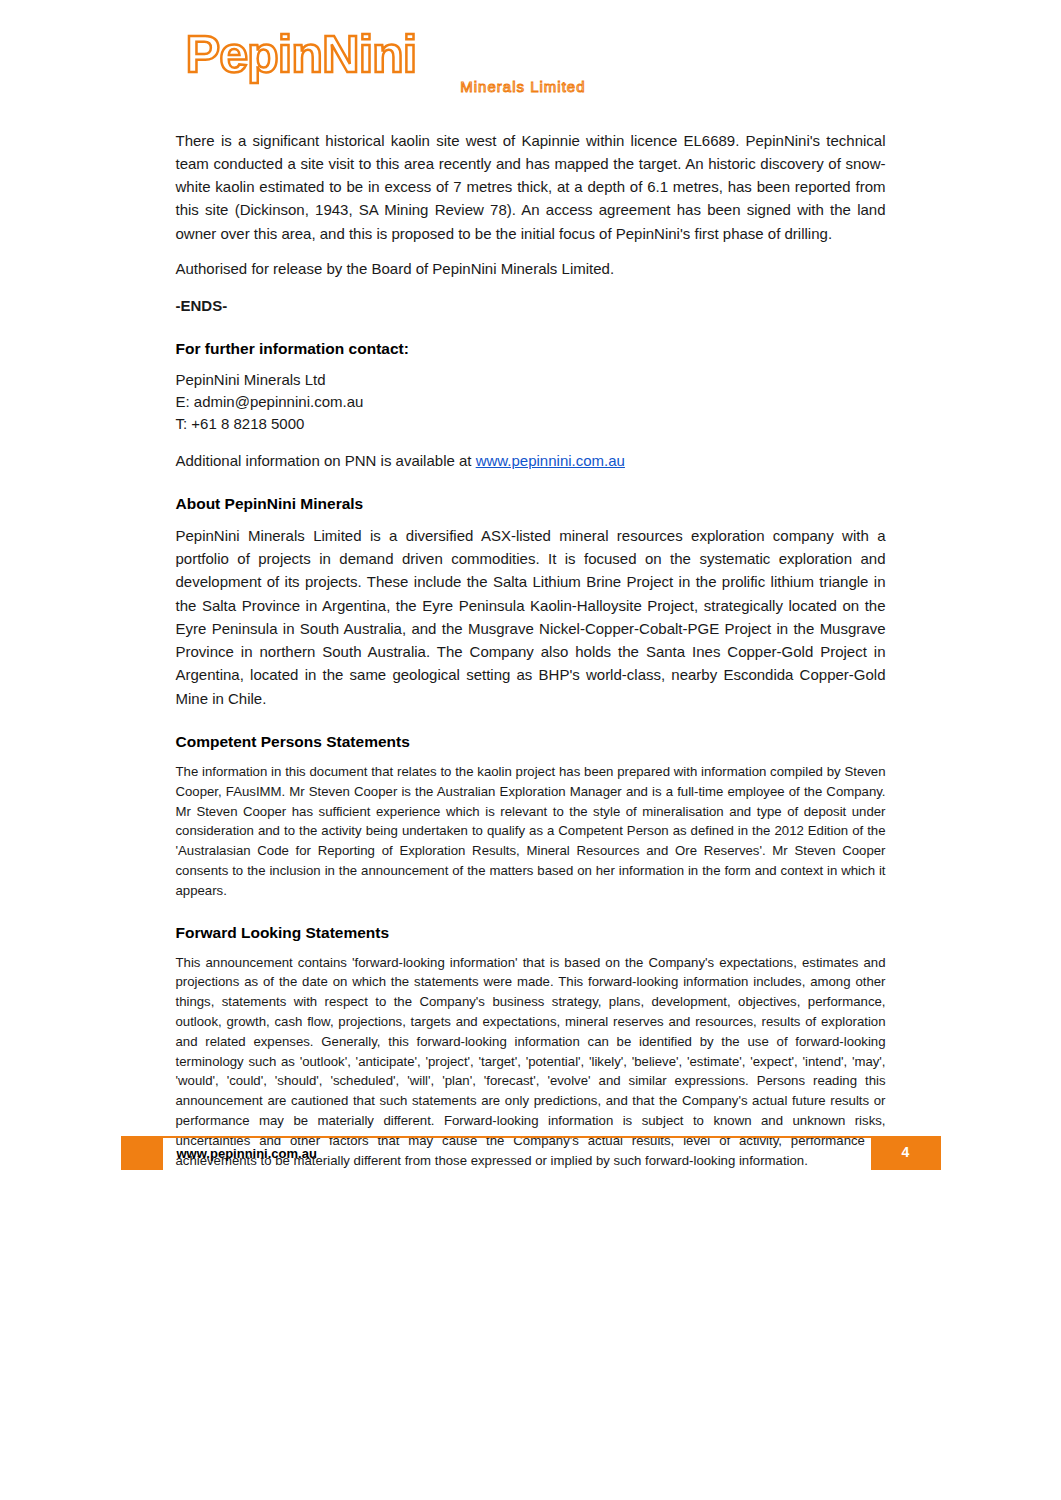PepinNini
Minerals Limited
There is a significant historical kaolin site west of Kapinnie within licence EL6689. PepinNini's technical team conducted a site visit to this area recently and has mapped the target. An historic discovery of snow-white kaolin estimated to be in excess of 7 metres thick, at a depth of 6.1 metres, has been reported from this site (Dickinson, 1943, SA Mining Review 78). An access agreement has been signed with the land owner over this area, and this is proposed to be the initial focus of PepinNini's first phase of drilling.
Authorised for release by the Board of PepinNini Minerals Limited.
-ENDS-
For further information contact:
PepinNini Minerals Ltd
E: admin@pepinnini.com.au
T: +61 8 8218 5000
Additional information on PNN is available at www.pepinnini.com.au
About PepinNini Minerals
PepinNini Minerals Limited is a diversified ASX-listed mineral resources exploration company with a portfolio of projects in demand driven commodities. It is focused on the systematic exploration and development of its projects. These include the Salta Lithium Brine Project in the prolific lithium triangle in the Salta Province in Argentina, the Eyre Peninsula Kaolin-Halloysite Project, strategically located on the Eyre Peninsula in South Australia, and the Musgrave Nickel-Copper-Cobalt-PGE Project in the Musgrave Province in northern South Australia. The Company also holds the Santa Ines Copper-Gold Project in Argentina, located in the same geological setting as BHP's world-class, nearby Escondida Copper-Gold Mine in Chile.
Competent Persons Statements
The information in this document that relates to the kaolin project has been prepared with information compiled by Steven Cooper, FAusIMM. Mr Steven Cooper is the Australian Exploration Manager and is a full-time employee of the Company. Mr Steven Cooper has sufficient experience which is relevant to the style of mineralisation and type of deposit under consideration and to the activity being undertaken to qualify as a Competent Person as defined in the 2012 Edition of the 'Australasian Code for Reporting of Exploration Results, Mineral Resources and Ore Reserves'. Mr Steven Cooper consents to the inclusion in the announcement of the matters based on her information in the form and context in which it appears.
Forward Looking Statements
This announcement contains 'forward-looking information' that is based on the Company's expectations, estimates and projections as of the date on which the statements were made. This forward-looking information includes, among other things, statements with respect to the Company's business strategy, plans, development, objectives, performance, outlook, growth, cash flow, projections, targets and expectations, mineral reserves and resources, results of exploration and related expenses. Generally, this forward-looking information can be identified by the use of forward-looking terminology such as 'outlook', 'anticipate', 'project', 'target', 'potential', 'likely', 'believe', 'estimate', 'expect', 'intend', 'may', 'would', 'could', 'should', 'scheduled', 'will', 'plan', 'forecast', 'evolve' and similar expressions. Persons reading this announcement are cautioned that such statements are only predictions, and that the Company's actual future results or performance may be materially different. Forward-looking information is subject to known and unknown risks, uncertainties and other factors that may cause the Company's actual results, level of activity, performance or achievements to be materially different from those expressed or implied by such forward-looking information.
www.pepinnini.com.au
4